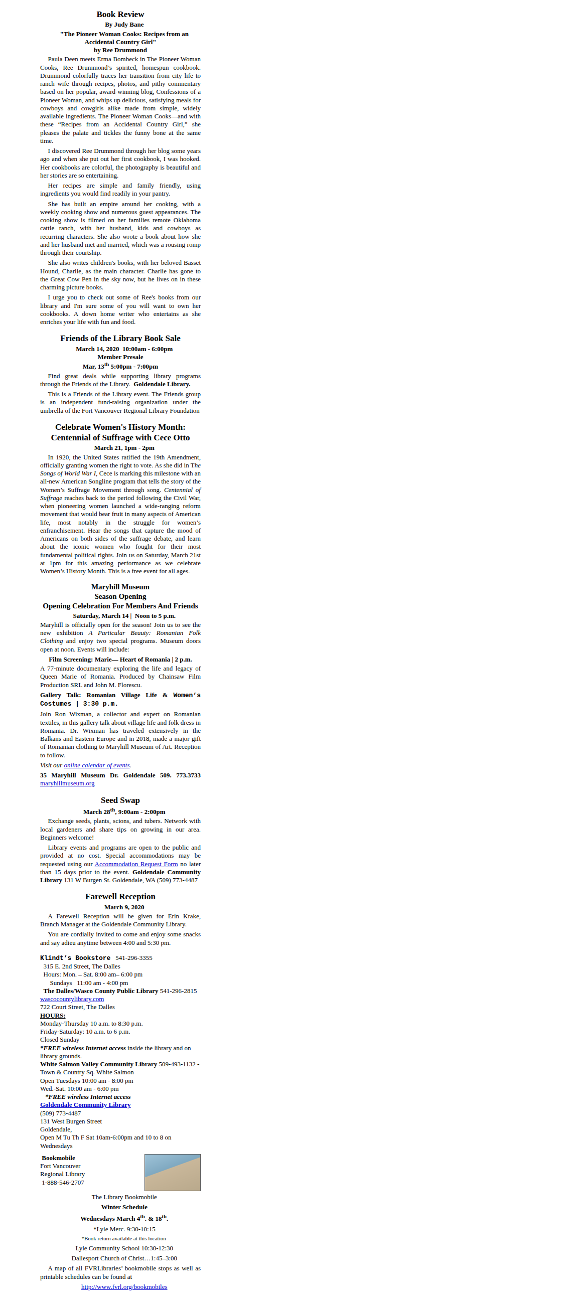Book Review
By Judy Bane
"The Pioneer Woman Cooks: Recipes from an Accidental Country Girl"
by Ree Drummond
Paula Deen meets Erma Bombeck in The Pioneer Woman Cooks, Ree Drummond’s spirited, homespun cookbook. Drummond colorfully traces her transition from city life to ranch wife through recipes, photos, and pithy commentary based on her popular, award-winning blog, Confessions of a Pioneer Woman, and whips up delicious, satisfying meals for cowboys and cowgirls alike made from simple, widely available ingredients. The Pioneer Woman Cooks—and with these “Recipes from an Accidental Country Girl,” she pleases the palate and tickles the funny bone at the same time.
I discovered Ree Drummond through her blog some years ago and when she put out her first cookbook, I was hooked. Her cookbooks are colorful, the photography is beautiful and her stories are so entertaining.
Her recipes are simple and family friendly, using ingredients you would find readily in your pantry.
She has built an empire around her cooking, with a weekly cooking show and numerous guest appearances. The cooking show is filmed on her families remote Oklahoma cattle ranch, with her husband, kids and cowboys as recurring characters. She also wrote a book about how she and her husband met and married, which was a rousing romp through their courtship.
She also writes children's books, with her beloved Basset Hound, Charlie, as the main character. Charlie has gone to the Great Cow Pen in the sky now, but he lives on in these charming picture books.
I urge you to check out some of Ree's books from our library and I'm sure some of you will want to own her cookbooks. A down home writer who entertains as she enriches your life with fun and food.
Friends of the Library Book Sale
March 14, 2020 10:00am - 6:00pm
Member Presale
Mar, 13th 5:00pm - 7:00pm
Find great deals while supporting library programs through the Friends of the Library. Goldendale Library.
This is a Friends of the Library event. The Friends group is an independent fund-raising organization under the umbrella of the Fort Vancouver Regional Library Foundation
Celebrate Women's History Month: Centennial of Suffrage with Cece Otto
March 21, 1pm - 2pm
In 1920, the United States ratified the 19th Amendment, officially granting women the right to vote. As she did in The Songs of World War I, Cece is marking this milestone with an all-new American Songline program that tells the story of the Women’s Suffrage Movement through song. Centennial of Suffrage reaches back to the period following the Civil War, when pioneering women launched a wide-ranging reform movement that would bear fruit in many aspects of American life, most notably in the struggle for women’s enfranchisement. Hear the songs that capture the mood of Americans on both sides of the suffrage debate, and learn about the iconic women who fought for their most fundamental political rights. Join us on Saturday, March 21st at 1pm for this amazing performance as we celebrate Women’s History Month. This is a free event for all ages.
Maryhill Museum
Season Opening
Opening Celebration For Members And Friends
Saturday, March 14 | Noon to 5 p.m.
Maryhill is officially open for the season! Join us to see the new exhibition A Particular Beauty: Romanian Folk Clothing and enjoy two special programs. Museum doors open at noon. Events will include:
Film Screening: Marie— Heart of Romania | 2 p.m.
A 77-minute documentary exploring the life and legacy of Queen Marie of Romania. Produced by Chainsaw Film Production SRL and John M. Florescu.
Gallery Talk: Romanian Village Life & Women’s Costumes | 3:30 p.m.
Join Ron Wixman, a collector and expert on Romanian textiles, in this gallery talk about village life and folk dress in Romania. Dr. Wixman has traveled extensively in the Balkans and Eastern Europe and in 2018, made a major gift of Romanian clothing to Maryhill Museum of Art. Reception to follow.
Visit our online calendar of events.
35 Maryhill Museum Dr. Goldendale 509. 773.3733 maryhillmuseum.org
Seed Swap
March 28th, 9:00am - 2:00pm
Exchange seeds, plants, scions, and tubers. Network with local gardeners and share tips on growing in our area. Beginners welcome!
Library events and programs are open to the public and provided at no cost. Special accommodations may be requested using our Accommodation Request Form no later than 15 days prior to the event. Goldendale Community Library 131 W Burgen St. Goldendale, WA (509) 773-4487
Farewell Reception
March 9, 2020
A Farewell Reception will be given for Erin Krake, Branch Manager at the Goldendale Community Library.
You are cordially invited to come and enjoy some snacks and say adieu anytime between 4:00 and 5:30 pm.
Klindt’s Bookstore 541-296-3355
315 E. 2nd Street, The Dalles
Hours: Mon. – Sat. 8:00 am– 6:00 pm
Sundays 11:00 am - 4:00 pm
The Dalles/Wasco County Public Library 541-296-2815
wascocountylibrary.com
722 Court Street, The Dalles
HOURS:
Monday-Thursday 10 a.m. to 8:30 p.m.
Friday-Saturday: 10 a.m. to 6 p.m.
Closed Sunday
*FREE wireless Internet access inside the library and on library grounds.
White Salmon Valley Community Library 509-493-1132 - Town & Country Sq. White Salmon
Open Tuesdays 10:00 am - 8:00 pm
Wed.-Sat. 10:00 am - 6:00 pm
*FREE wireless Internet access
Goldendale Community Library
(509) 773-4487
131 West Burgen Street
Goldendale,
Open M Tu Th F Sat 10am-6:00pm and 10 to 8 on Wednesdays
Bookmobile
Fort Vancouver
Regional Library
1-888-546-2707
The Library Bookmobile
Winter Schedule
Wednesdays March 4th. & 18th.
*Lyle Merc. 9:30-10:15
*Book return available at this location
Lyle Community School 10:30-12:30
Dallesport Church of Christ…1:45–3:00
A map of all FVRLibraries’ bookmobile stops as well as printable schedules can be found at
http://www.fvrl.org/bookmobiles